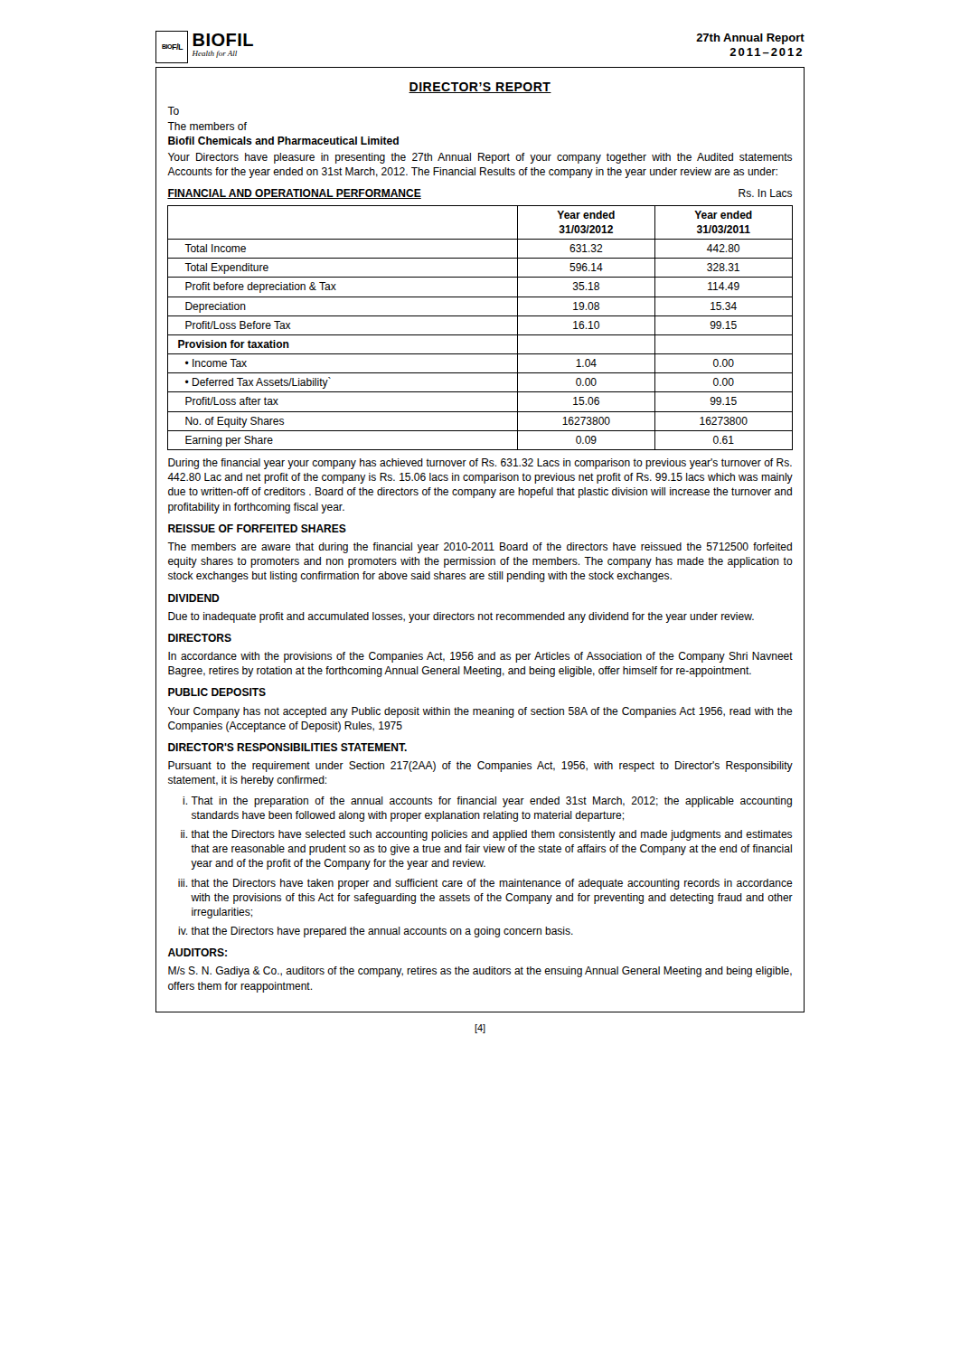BIOF/L
BIOFIL
Health for All
27th Annual Report
2011–2012
DIRECTOR’S REPORT
To
The members of
Biofil Chemicals and Pharmaceutical Limited
Your Directors have pleasure in presenting the 27th Annual Report of your company together with the Audited statements Accounts for the year ended on 31st March, 2012. The Financial Results of the company in the year under review are as under:
FINANCIAL AND OPERATIONAL PERFORMANCE
Rs. In Lacs
| | Year ended 31/03/2012 | Year ended 31/03/2011 |
| --- | --- | --- |
| Total Income | 631.32 | 442.80 |
| Total Expenditure | 596.14 | 328.31 |
| Profit before depreciation & Tax | 35.18 | 114.49 |
| Depreciation | 19.08 | 15.34 |
| Profit/Loss Before Tax | 16.10 | 99.15 |
| Provision for taxation | | |
| • Income Tax | 1.04 | 0.00 |
| • Deferred Tax Assets/Liability` | 0.00 | 0.00 |
| Profit/Loss after tax | 15.06 | 99.15 |
| No. of Equity Shares | 16273800 | 16273800 |
| Earning per Share | 0.09 | 0.61 |
During the financial year your company has achieved turnover of Rs. 631.32 Lacs in comparison to previous year's turnover of Rs. 442.80 Lac and net profit of the company is Rs. 15.06 lacs in comparison to previous net profit of Rs. 99.15 lacs which was mainly due to written-off of creditors . Board of the directors of the company are hopeful that plastic division will increase the turnover and profitability in forthcoming fiscal year.
REISSUE OF FORFEITED SHARES
The members are aware that during the financial year 2010-2011 Board of the directors have reissued the 5712500 forfeited equity shares to promoters and non promoters with the permission of the members. The company has made the application to stock exchanges but listing confirmation for above said shares are still pending with the stock exchanges.
DIVIDEND
Due to inadequate profit and accumulated losses, your directors not recommended any dividend for the year under review.
DIRECTORS
In accordance with the provisions of the Companies Act, 1956 and as per Articles of Association of the Company Shri Navneet Bagree, retires by rotation at the forthcoming Annual General Meeting, and being eligible, offer himself for re-appointment.
PUBLIC DEPOSITS
Your Company has not accepted any Public deposit within the meaning of section 58A of the Companies Act 1956, read with the Companies (Acceptance of Deposit) Rules, 1975
DIRECTOR'S RESPONSIBILITIES STATEMENT.
Pursuant to the requirement under Section 217(2AA) of the Companies Act, 1956, with respect to Director's Responsibility statement, it is hereby confirmed:
That in the preparation of the annual accounts for financial year ended 31st March, 2012; the applicable accounting standards have been followed along with proper explanation relating to material departure;
that the Directors have selected such accounting policies and applied them consistently and made judgments and estimates that are reasonable and prudent so as to give a true and fair view of the state of affairs of the Company at the end of financial year and of the profit of the Company for the year and review.
that the Directors have taken proper and sufficient care of the maintenance of adequate accounting records in accordance with the provisions of this Act for safeguarding the assets of the Company and for preventing and detecting fraud and other irregularities;
that the Directors have prepared the annual accounts on a going concern basis.
AUDITORS:
M/s S. N. Gadiya & Co., auditors of the company, retires as the auditors at the ensuing Annual General Meeting and being eligible, offers them for reappointment.
[4]